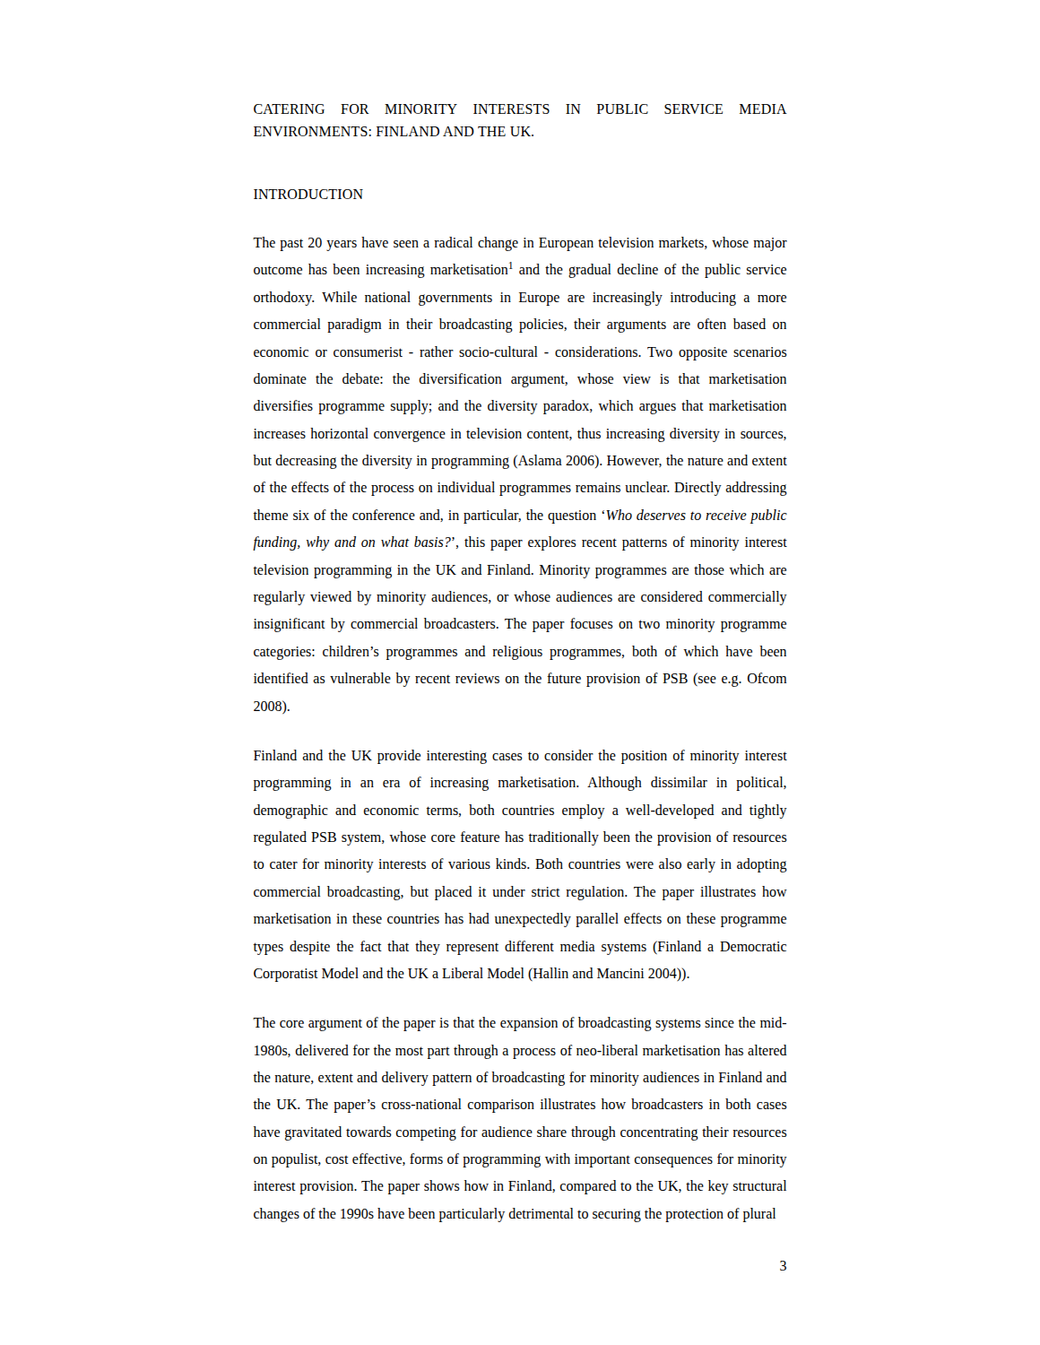Catering for minority interests in public service media environments: Finland and the UK.
Introduction
The past 20 years have seen a radical change in European television markets, whose major outcome has been increasing marketisation1 and the gradual decline of the public service orthodoxy. While national governments in Europe are increasingly introducing a more commercial paradigm in their broadcasting policies, their arguments are often based on economic or consumerist - rather socio-cultural - considerations. Two opposite scenarios dominate the debate: the diversification argument, whose view is that marketisation diversifies programme supply; and the diversity paradox, which argues that marketisation increases horizontal convergence in television content, thus increasing diversity in sources, but decreasing the diversity in programming (Aslama 2006). However, the nature and extent of the effects of the process on individual programmes remains unclear. Directly addressing theme six of the conference and, in particular, the question ‘Who deserves to receive public funding, why and on what basis?’, this paper explores recent patterns of minority interest television programming in the UK and Finland. Minority programmes are those which are regularly viewed by minority audiences, or whose audiences are considered commercially insignificant by commercial broadcasters. The paper focuses on two minority programme categories: children’s programmes and religious programmes, both of which have been identified as vulnerable by recent reviews on the future provision of PSB (see e.g. Ofcom 2008).
Finland and the UK provide interesting cases to consider the position of minority interest programming in an era of increasing marketisation. Although dissimilar in political, demographic and economic terms, both countries employ a well-developed and tightly regulated PSB system, whose core feature has traditionally been the provision of resources to cater for minority interests of various kinds. Both countries were also early in adopting commercial broadcasting, but placed it under strict regulation. The paper illustrates how marketisation in these countries has had unexpectedly parallel effects on these programme types despite the fact that they represent different media systems (Finland a Democratic Corporatist Model and the UK a Liberal Model (Hallin and Mancini 2004)).
The core argument of the paper is that the expansion of broadcasting systems since the mid-1980s, delivered for the most part through a process of neo-liberal marketisation has altered the nature, extent and delivery pattern of broadcasting for minority audiences in Finland and the UK. The paper’s cross-national comparison illustrates how broadcasters in both cases have gravitated towards competing for audience share through concentrating their resources on populist, cost effective, forms of programming with important consequences for minority interest provision. The paper shows how in Finland, compared to the UK, the key structural changes of the 1990s have been particularly detrimental to securing the protection of plural
3